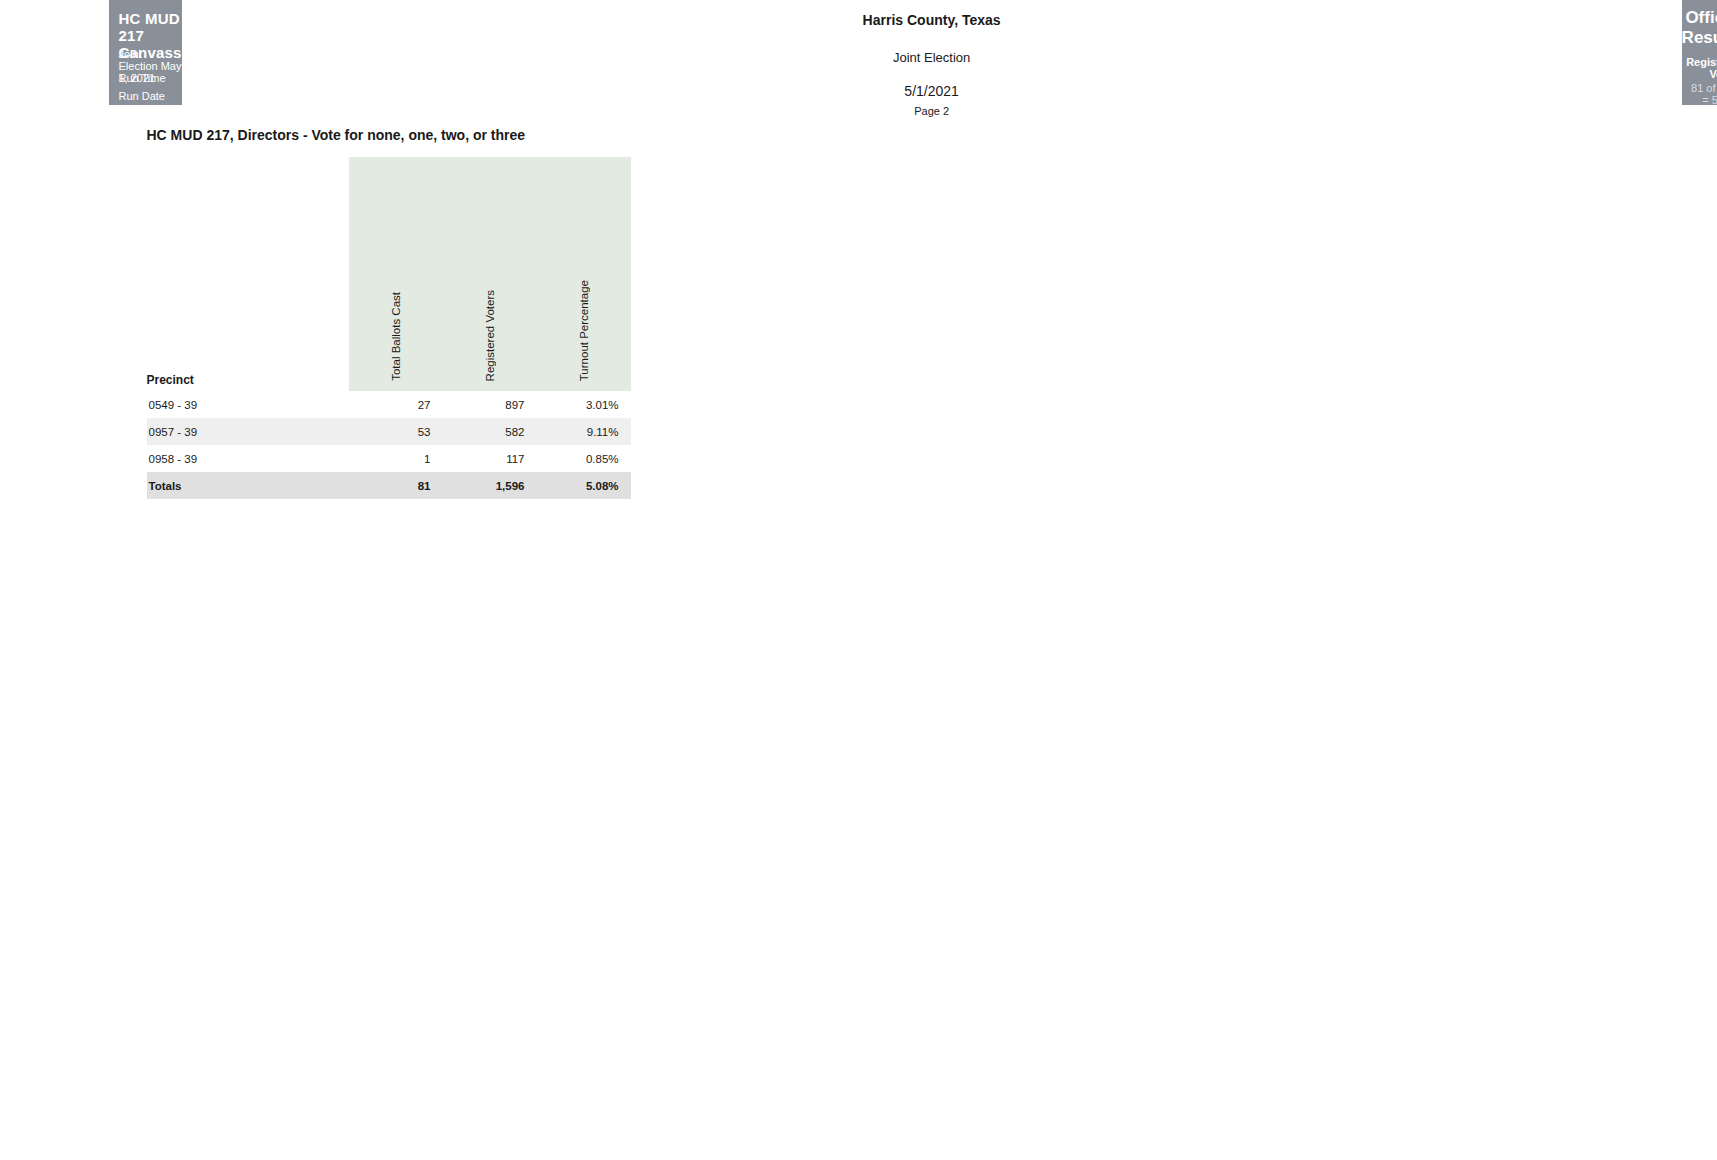HC MUD 217 Canvass
Joint Election May 1, 2021
Run Time 10:02 AM
Run Date 05/10/2021
Harris County, Texas
Joint Election
5/1/2021
Page 2
Official Results
Registered Voters
81 of 1596 = 5.08%
Paper Sheets Counted
81
HC MUD 217, Directors - Vote for none, one, two, or three
| Precinct | Total Ballots Cast | Registered Voters | Turnout Percentage |
| --- | --- | --- | --- |
| 0549 - 39 | 27 | 897 | 3.01% |
| 0957 - 39 | 53 | 582 | 9.11% |
| 0958 - 39 | 1 | 117 | 0.85% |
| Totals | 81 | 1,596 | 5.08% |